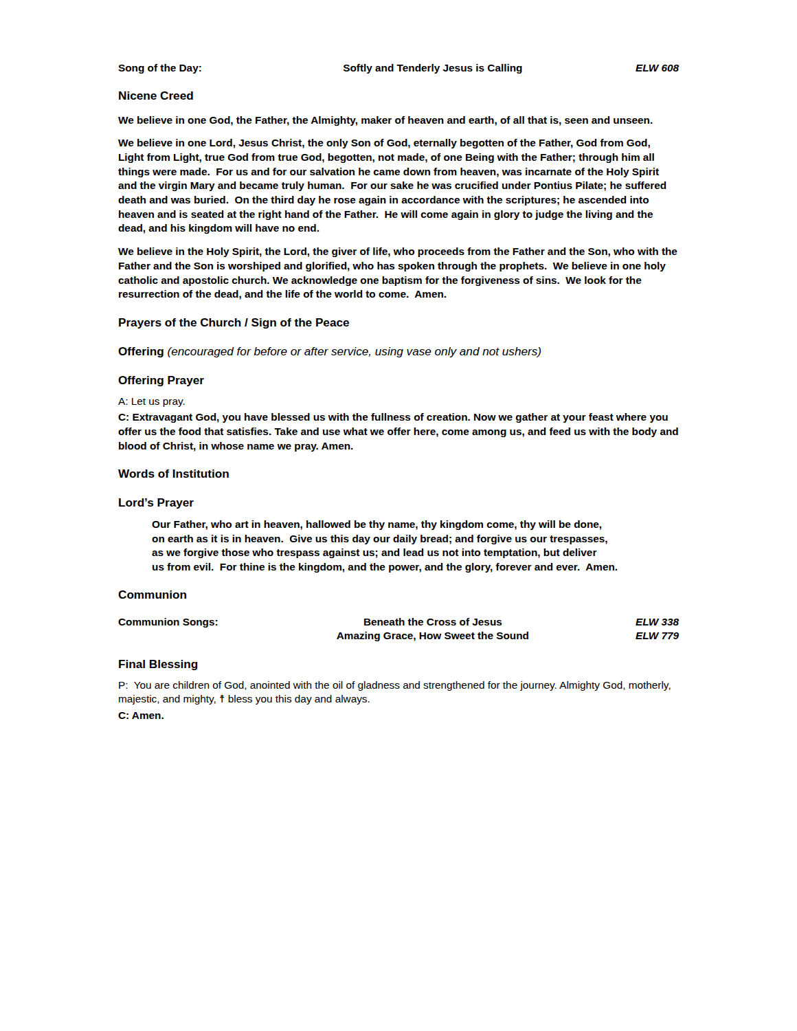Song of the Day: Softly and Tenderly Jesus is Calling ELW 608
Nicene Creed
We believe in one God, the Father, the Almighty, maker of heaven and earth, of all that is, seen and unseen.
We believe in one Lord, Jesus Christ, the only Son of God, eternally begotten of the Father, God from God, Light from Light, true God from true God, begotten, not made, of one Being with the Father; through him all things were made. For us and for our salvation he came down from heaven, was incarnate of the Holy Spirit and the virgin Mary and became truly human. For our sake he was crucified under Pontius Pilate; he suffered death and was buried. On the third day he rose again in accordance with the scriptures; he ascended into heaven and is seated at the right hand of the Father. He will come again in glory to judge the living and the dead, and his kingdom will have no end.
We believe in the Holy Spirit, the Lord, the giver of life, who proceeds from the Father and the Son, who with the Father and the Son is worshiped and glorified, who has spoken through the prophets. We believe in one holy catholic and apostolic church. We acknowledge one baptism for the forgiveness of sins. We look for the resurrection of the dead, and the life of the world to come. Amen.
Prayers of the Church / Sign of the Peace
Offering (encouraged for before or after service, using vase only and not ushers)
Offering Prayer
A: Let us pray.
C: Extravagant God, you have blessed us with the fullness of creation. Now we gather at your feast where you offer us the food that satisfies. Take and use what we offer here, come among us, and feed us with the body and blood of Christ, in whose name we pray. Amen.
Words of Institution
Lord’s Prayer
Our Father, who art in heaven, hallowed be thy name, thy kingdom come, thy will be done,
on earth as it is in heaven. Give us this day our daily bread; and forgive us our trespasses,
as we forgive those who trespass against us; and lead us not into temptation, but deliver
us from evil. For thine is the kingdom, and the power, and the glory, forever and ever. Amen.
Communion
Communion Songs: Beneath the Cross of Jesus ELW 338
Amazing Grace, How Sweet the Sound ELW 779
Final Blessing
P: You are children of God, anointed with the oil of gladness and strengthened for the journey. Almighty God, motherly, majestic, and mighty, ☨ bless you this day and always.
C: Amen.